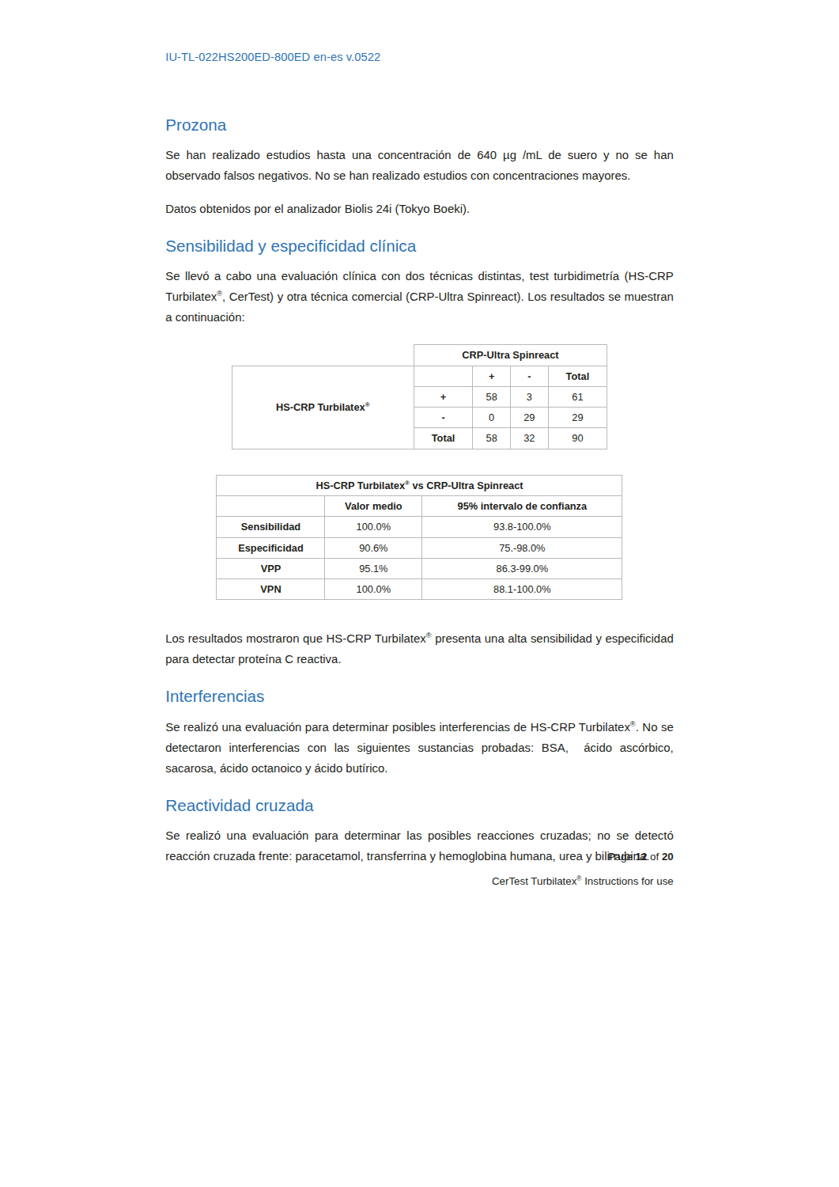IU-TL-022HS200ED-800ED en-es v.0522
Prozona
Se han realizado estudios hasta una concentración de 640 µg /mL de suero y no se han observado falsos negativos. No se han realizado estudios con concentraciones mayores.
Datos obtenidos por el analizador Biolis 24i (Tokyo Boeki).
Sensibilidad y especificidad clínica
Se llevó a cabo una evaluación clínica con dos técnicas distintas, test turbidimetría (HS-CRP Turbilatex®, CerTest) y otra técnica comercial (CRP-Ultra Spinreact). Los resultados se muestran a continuación:
| | CRP-Ultra Spinreact |
| HS-CRP Turbilatex ® | | + | - | Total |
| + | 58 | 3 | 61 |
| - | 0 | 29 | 29 |
| Total | 58 | 32 | 90 |
| HS-CRP Turbilatex ® vs CRP-Ultra Spinreact |
| | Valor medio | 95% intervalo de confianza |
| Sensibilidad | 100.0% | 93.8-100.0% |
| Especificidad | 90.6% | 75.-98.0% |
| VPP | 95.1% | 86.3-99.0% |
| VPN | 100.0% | 88.1-100.0% |
Los resultados mostraron que HS-CRP Turbilatex® presenta una alta sensibilidad y especificidad para detectar proteína C reactiva.
Interferencias
Se realizó una evaluación para determinar posibles interferencias de HS-CRP Turbilatex®. No se detectaron interferencias con las siguientes sustancias probadas: BSA, ácido ascórbico, sacarosa, ácido octanoico y ácido butírico.
Reactividad cruzada
Se realizó una evaluación para determinar las posibles reacciones cruzadas; no se detectó reacción cruzada frente: paracetamol, transferrina y hemoglobina humana, urea y bilirrubina.
Page 12 of 20
CerTest Turbilatex® Instructions for use